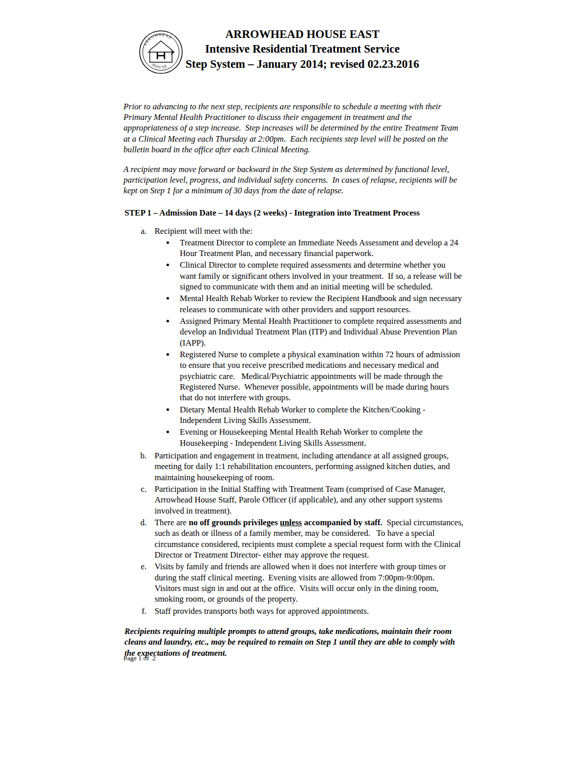ARROWHEAD HOUSE
ARROWHEAD HOUSE EAST
Intensive Residential Treatment Service
Step System – January 2014; revised 02.23.2016
Prior to advancing to the next step, recipients are responsible to schedule a meeting with their Primary Mental Health Practitioner to discuss their engagement in treatment and the appropriateness of a step increase. Step increases will be determined by the entire Treatment Team at a Clinical Meeting each Thursday at 2:00pm. Each recipients step level will be posted on the bulletin board in the office after each Clinical Meeting.
A recipient may move forward or backward in the Step System as determined by functional level, participation level, progress, and individual safety concerns. In cases of relapse, recipients will be kept on Step 1 for a minimum of 30 days from the date of relapse.
STEP 1 – Admission Date – 14 days (2 weeks) - Integration into Treatment Process
Recipient will meet with the:
Treatment Director to complete an Immediate Needs Assessment and develop a 24 Hour Treatment Plan, and necessary financial paperwork.
Clinical Director to complete required assessments and determine whether you want family or significant others involved in your treatment. If so, a release will be signed to communicate with them and an initial meeting will be scheduled.
Mental Health Rehab Worker to review the Recipient Handbook and sign necessary releases to communicate with other providers and support resources.
Assigned Primary Mental Health Practitioner to complete required assessments and develop an Individual Treatment Plan (ITP) and Individual Abuse Prevention Plan (IAPP).
Registered Nurse to complete a physical examination within 72 hours of admission to ensure that you receive prescribed medications and necessary medical and psychiatric care. Medical/Psychiatric appointments will be made through the Registered Nurse. Whenever possible, appointments will be made during hours that do not interfere with groups.
Dietary Mental Health Rehab Worker to complete the Kitchen/Cooking - Independent Living Skills Assessment.
Evening or Housekeeping Mental Health Rehab Worker to complete the Housekeeping - Independent Living Skills Assessment.
Participation and engagement in treatment, including attendance at all assigned groups, meeting for daily 1:1 rehabilitation encounters, performing assigned kitchen duties, and maintaining housekeeping of room.
Participation in the Initial Staffing with Treatment Team (comprised of Case Manager, Arrowhead House Staff, Parole Officer (if applicable), and any other support systems involved in treatment).
There are no off grounds privileges unless accompanied by staff. Special circumstances, such as death or illness of a family member, may be considered. To have a special circumstance considered, recipients must complete a special request form with the Clinical Director or Treatment Director- either may approve the request.
Visits by family and friends are allowed when it does not interfere with group times or during the staff clinical meeting. Evening visits are allowed from 7:00pm-9:00pm. Visitors must sign in and out at the office. Visits will occur only in the dining room, smoking room, or grounds of the property.
Staff provides transports both ways for approved appointments.
Recipients requiring multiple prompts to attend groups, take medications, maintain their room cleans and laundry, etc., may be required to remain on Step 1 until they are able to comply with the expectations of treatment.
Page 1 of 2